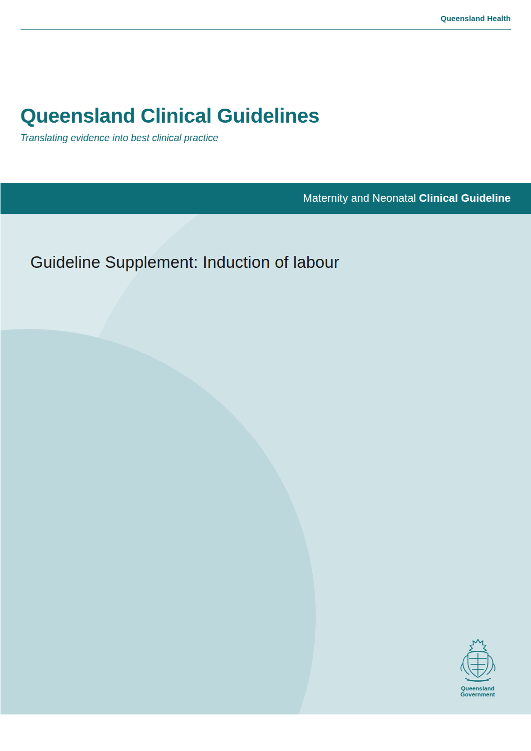Queensland Health
Queensland Clinical Guidelines
Translating evidence into best clinical practice
Maternity and Neonatal Clinical Guideline
Guideline Supplement: Induction of labour
Queensland
Government